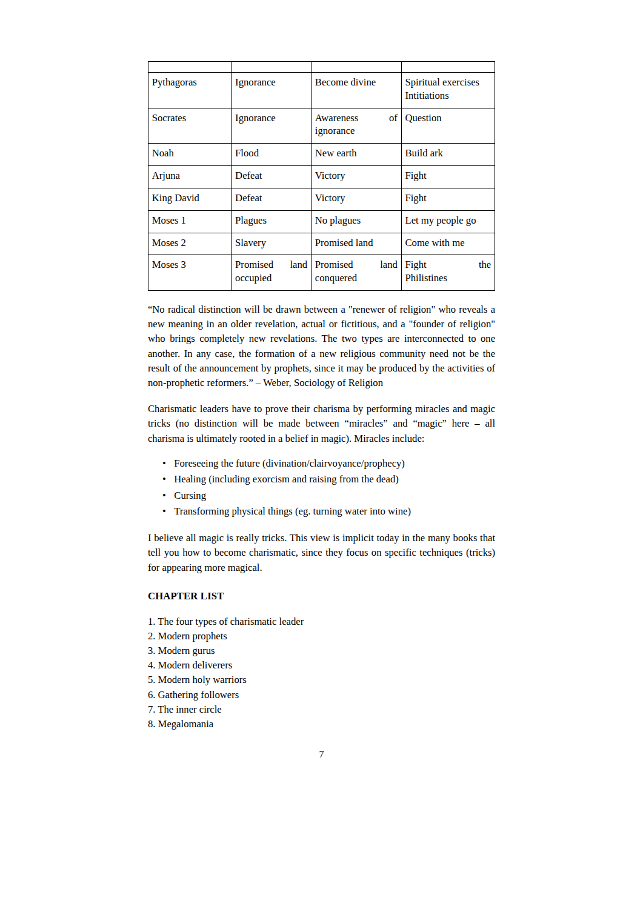| Pythagoras | Ignorance | Become divine | Spiritual exercises Intitiations |
| Socrates | Ignorance | Awareness of ignorance | Question |
| Noah | Flood | New earth | Build ark |
| Arjuna | Defeat | Victory | Fight |
| King David | Defeat | Victory | Fight |
| Moses 1 | Plagues | No plagues | Let my people go |
| Moses 2 | Slavery | Promised land | Come with me |
| Moses 3 | Promised land occupied | Promised land conquered | Fight the Philistines |
“No radical distinction will be drawn between a "renewer of religion" who reveals a new meaning in an older revelation, actual or fictitious, and a "founder of religion" who brings completely new revelations. The two types are interconnected to one another. In any case, the formation of a new religious community need not be the result of the announcement by prophets, since it may be produced by the activities of non-prophetic reformers.” – Weber, Sociology of Religion
Charismatic leaders have to prove their charisma by performing miracles and magic tricks (no distinction will be made between “miracles” and “magic” here – all charisma is ultimately rooted in a belief in magic). Miracles include:
Foreseeing the future (divination/clairvoyance/prophecy)
Healing (including exorcism and raising from the dead)
Cursing
Transforming physical things (eg. turning water into wine)
I believe all magic is really tricks. This view is implicit today in the many books that tell you how to become charismatic, since they focus on specific techniques (tricks) for appearing more magical.
CHAPTER LIST
1. The four types of charismatic leader
2. Modern prophets
3. Modern gurus
4. Modern deliverers
5. Modern holy warriors
6. Gathering followers
7. The inner circle
8. Megalomania
7